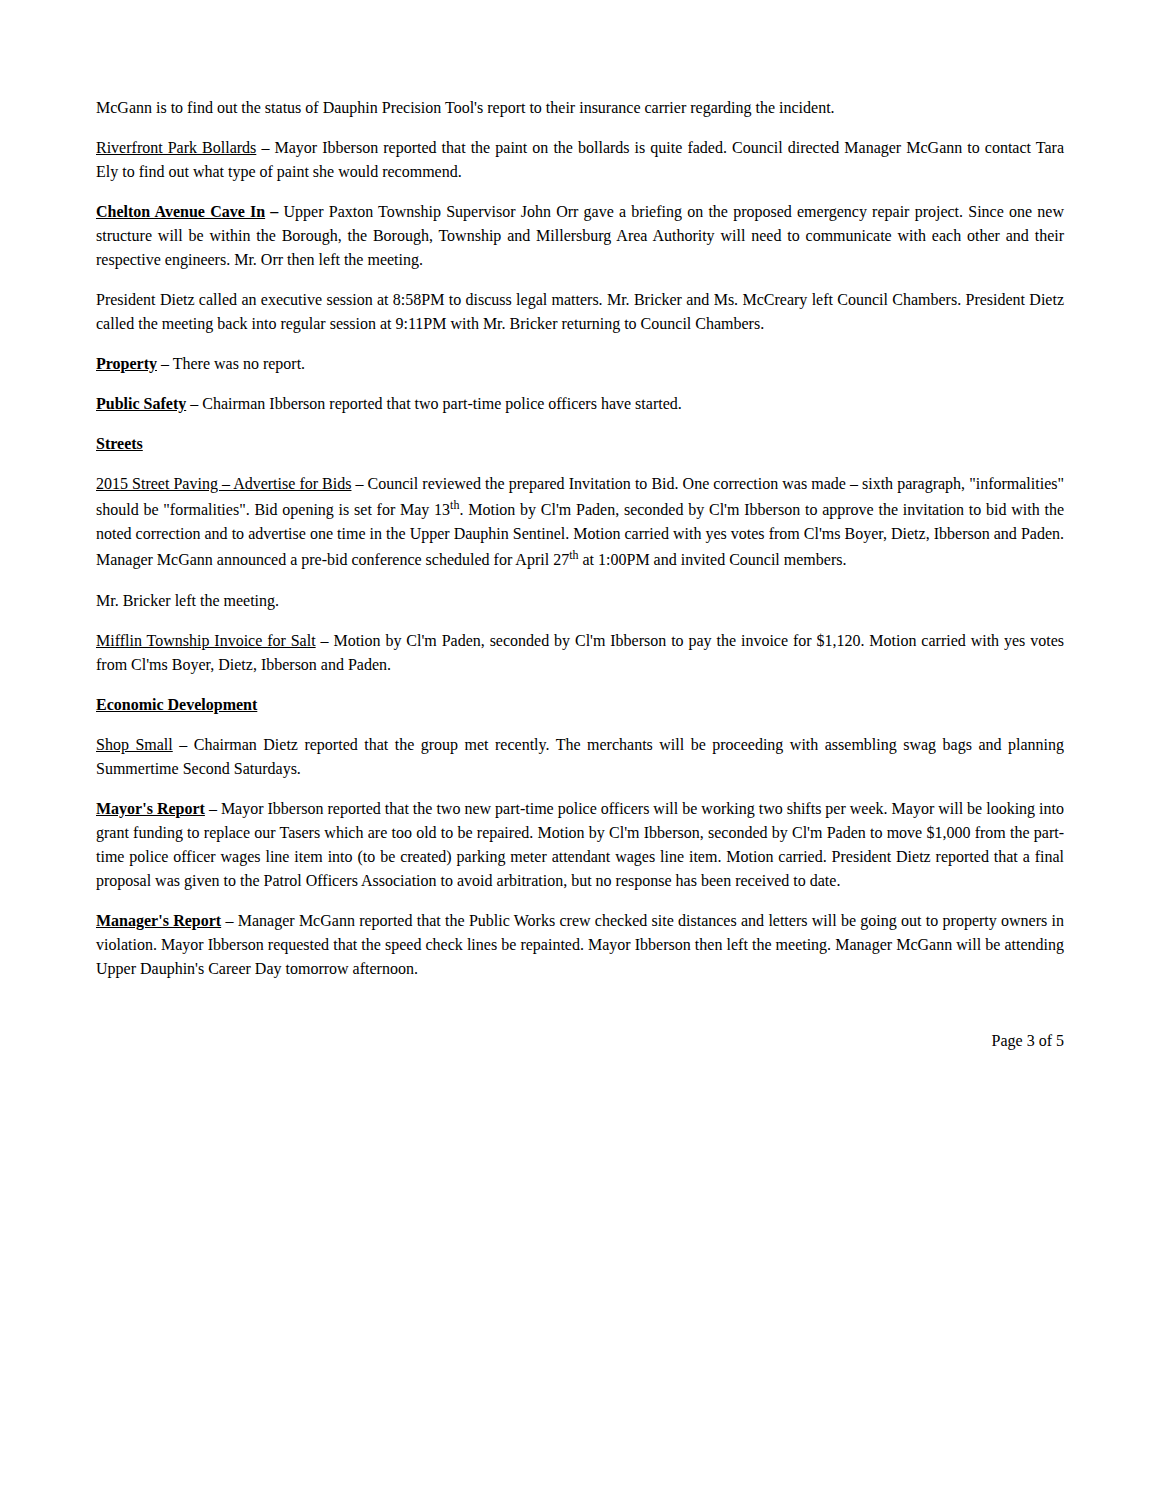McGann is to find out the status of Dauphin Precision Tool's report to their insurance carrier regarding the incident.
Riverfront Park Bollards – Mayor Ibberson reported that the paint on the bollards is quite faded. Council directed Manager McGann to contact Tara Ely to find out what type of paint she would recommend.
Chelton Avenue Cave In – Upper Paxton Township Supervisor John Orr gave a briefing on the proposed emergency repair project. Since one new structure will be within the Borough, the Borough, Township and Millersburg Area Authority will need to communicate with each other and their respective engineers. Mr. Orr then left the meeting.
President Dietz called an executive session at 8:58PM to discuss legal matters. Mr. Bricker and Ms. McCreary left Council Chambers. President Dietz called the meeting back into regular session at 9:11PM with Mr. Bricker returning to Council Chambers.
Property – There was no report.
Public Safety – Chairman Ibberson reported that two part-time police officers have started.
Streets
2015 Street Paving – Advertise for Bids – Council reviewed the prepared Invitation to Bid. One correction was made – sixth paragraph, "informalities" should be "formalities". Bid opening is set for May 13th. Motion by Cl'm Paden, seconded by Cl'm Ibberson to approve the invitation to bid with the noted correction and to advertise one time in the Upper Dauphin Sentinel. Motion carried with yes votes from Cl'ms Boyer, Dietz, Ibberson and Paden. Manager McGann announced a pre-bid conference scheduled for April 27th at 1:00PM and invited Council members.
Mr. Bricker left the meeting.
Mifflin Township Invoice for Salt – Motion by Cl'm Paden, seconded by Cl'm Ibberson to pay the invoice for $1,120. Motion carried with yes votes from Cl'ms Boyer, Dietz, Ibberson and Paden.
Economic Development
Shop Small – Chairman Dietz reported that the group met recently. The merchants will be proceeding with assembling swag bags and planning Summertime Second Saturdays.
Mayor's Report – Mayor Ibberson reported that the two new part-time police officers will be working two shifts per week. Mayor will be looking into grant funding to replace our Tasers which are too old to be repaired. Motion by Cl'm Ibberson, seconded by Cl'm Paden to move $1,000 from the part-time police officer wages line item into (to be created) parking meter attendant wages line item. Motion carried. President Dietz reported that a final proposal was given to the Patrol Officers Association to avoid arbitration, but no response has been received to date.
Manager's Report – Manager McGann reported that the Public Works crew checked site distances and letters will be going out to property owners in violation. Mayor Ibberson requested that the speed check lines be repainted. Mayor Ibberson then left the meeting. Manager McGann will be attending Upper Dauphin's Career Day tomorrow afternoon.
Page 3 of 5